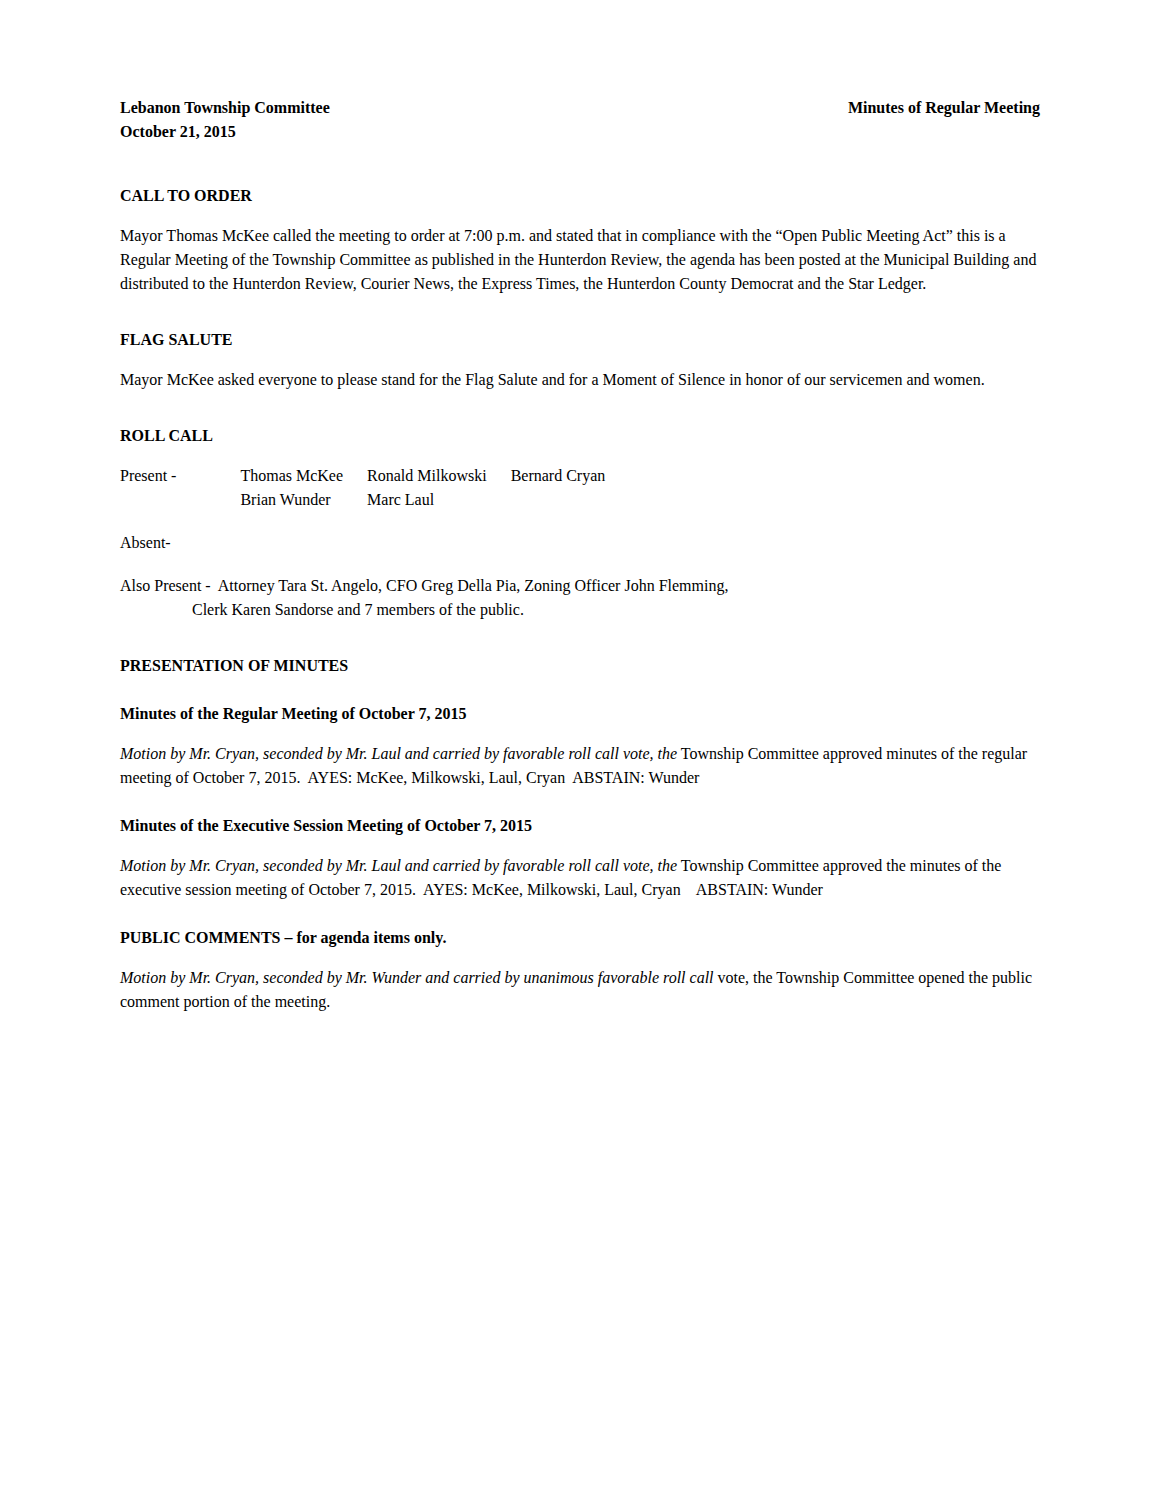Lebanon Township Committee Minutes of Regular Meeting
October 21, 2015
CALL TO ORDER
Mayor Thomas McKee called the meeting to order at 7:00 p.m. and stated that in compliance with the “Open Public Meeting Act” this is a Regular Meeting of the Township Committee as published in the Hunterdon Review, the agenda has been posted at the Municipal Building and distributed to the Hunterdon Review, Courier News, the Express Times, the Hunterdon County Democrat and the Star Ledger.
FLAG SALUTE
Mayor McKee asked everyone to please stand for the Flag Salute and for a Moment of Silence in honor of our servicemen and women.
ROLL CALL
| Present - | Thomas McKee | Ronald Milkowski | Bernard Cryan |
| | Brian Wunder | Marc Laul | |
Absent-
Also Present - Attorney Tara St. Angelo, CFO Greg Della Pia, Zoning Officer John Flemming,
Clerk Karen Sandorse and 7 members of the public.
PRESENTATION OF MINUTES
Minutes of the Regular Meeting of October 7, 2015
Motion by Mr. Cryan, seconded by Mr. Laul and carried by favorable roll call vote, the Township Committee approved minutes of the regular meeting of October 7, 2015. AYES: McKee, Milkowski, Laul, Cryan ABSTAIN: Wunder
Minutes of the Executive Session Meeting of October 7, 2015
Motion by Mr. Cryan, seconded by Mr. Laul and carried by favorable roll call vote, the Township Committee approved the minutes of the executive session meeting of October 7, 2015. AYES: McKee, Milkowski, Laul, Cryan ABSTAIN: Wunder
PUBLIC COMMENTS – for agenda items only.
Motion by Mr. Cryan, seconded by Mr. Wunder and carried by unanimous favorable roll call vote, the Township Committee opened the public comment portion of the meeting.